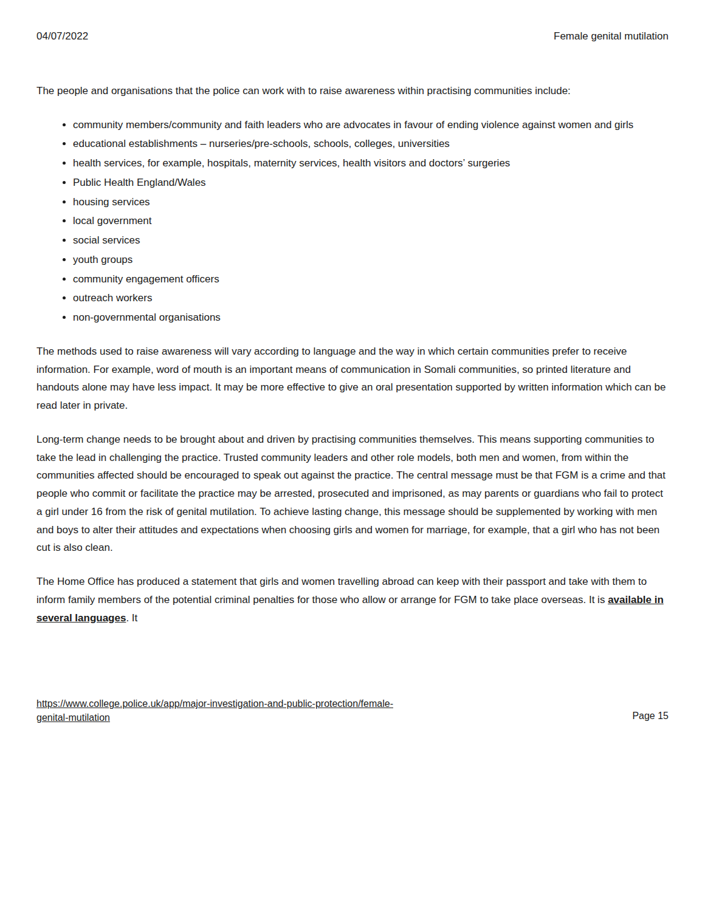04/07/2022
Female genital mutilation
The people and organisations that the police can work with to raise awareness within practising communities include:
community members/community and faith leaders who are advocates in favour of ending violence against women and girls
educational establishments – nurseries/pre-schools, schools, colleges, universities
health services, for example, hospitals, maternity services, health visitors and doctors’ surgeries
Public Health England/Wales
housing services
local government
social services
youth groups
community engagement officers
outreach workers
non-governmental organisations
The methods used to raise awareness will vary according to language and the way in which certain communities prefer to receive information. For example, word of mouth is an important means of communication in Somali communities, so printed literature and handouts alone may have less impact. It may be more effective to give an oral presentation supported by written information which can be read later in private.
Long-term change needs to be brought about and driven by practising communities themselves. This means supporting communities to take the lead in challenging the practice. Trusted community leaders and other role models, both men and women, from within the communities affected should be encouraged to speak out against the practice. The central message must be that FGM is a crime and that people who commit or facilitate the practice may be arrested, prosecuted and imprisoned, as may parents or guardians who fail to protect a girl under 16 from the risk of genital mutilation. To achieve lasting change, this message should be supplemented by working with men and boys to alter their attitudes and expectations when choosing girls and women for marriage, for example, that a girl who has not been cut is also clean.
The Home Office has produced a statement that girls and women travelling abroad can keep with their passport and take with them to inform family members of the potential criminal penalties for those who allow or arrange for FGM to take place overseas. It is available in several languages. It
https://www.college.police.uk/app/major-investigation-and-public-protection/female-genital-mutilation
Page 15